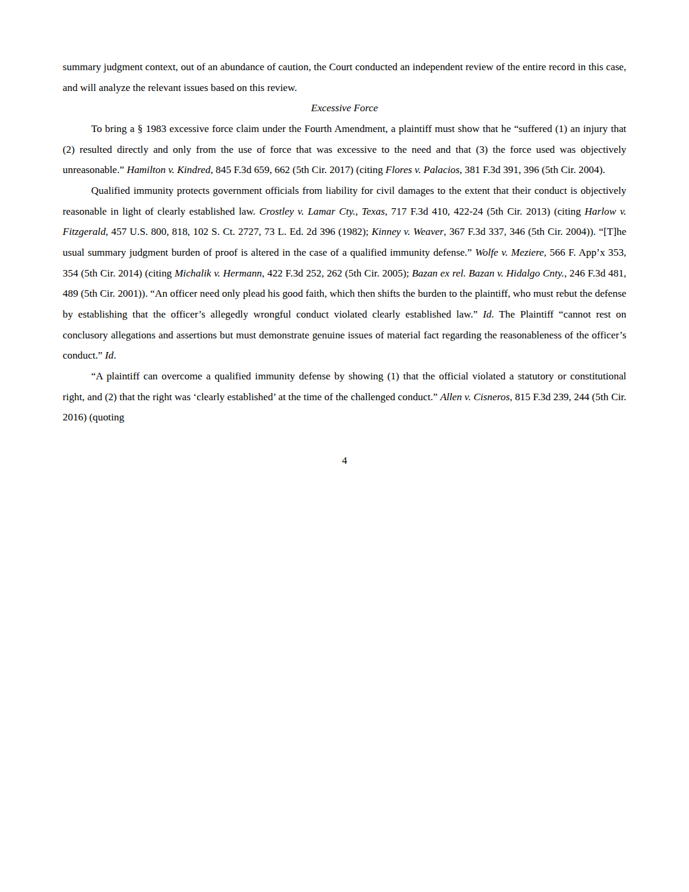summary judgment context, out of an abundance of caution, the Court conducted an independent review of the entire record in this case, and will analyze the relevant issues based on this review.
Excessive Force
To bring a § 1983 excessive force claim under the Fourth Amendment, a plaintiff must show that he “suffered (1) an injury that (2) resulted directly and only from the use of force that was excessive to the need and that (3) the force used was objectively unreasonable.” Hamilton v. Kindred, 845 F.3d 659, 662 (5th Cir. 2017) (citing Flores v. Palacios, 381 F.3d 391, 396 (5th Cir. 2004).
Qualified immunity protects government officials from liability for civil damages to the extent that their conduct is objectively reasonable in light of clearly established law. Crostley v. Lamar Cty., Texas, 717 F.3d 410, 422-24 (5th Cir. 2013) (citing Harlow v. Fitzgerald, 457 U.S. 800, 818, 102 S. Ct. 2727, 73 L. Ed. 2d 396 (1982); Kinney v. Weaver, 367 F.3d 337, 346 (5th Cir. 2004)). “[T]he usual summary judgment burden of proof is altered in the case of a qualified immunity defense.” Wolfe v. Meziere, 566 F. App’x 353, 354 (5th Cir. 2014) (citing Michalik v. Hermann, 422 F.3d 252, 262 (5th Cir. 2005); Bazan ex rel. Bazan v. Hidalgo Cnty., 246 F.3d 481, 489 (5th Cir. 2001)). “An officer need only plead his good faith, which then shifts the burden to the plaintiff, who must rebut the defense by establishing that the officer’s allegedly wrongful conduct violated clearly established law.” Id. The Plaintiff “cannot rest on conclusory allegations and assertions but must demonstrate genuine issues of material fact regarding the reasonableness of the officer’s conduct.” Id.
“A plaintiff can overcome a qualified immunity defense by showing (1) that the official violated a statutory or constitutional right, and (2) that the right was ‘clearly established’ at the time of the challenged conduct.” Allen v. Cisneros, 815 F.3d 239, 244 (5th Cir. 2016) (quoting
4